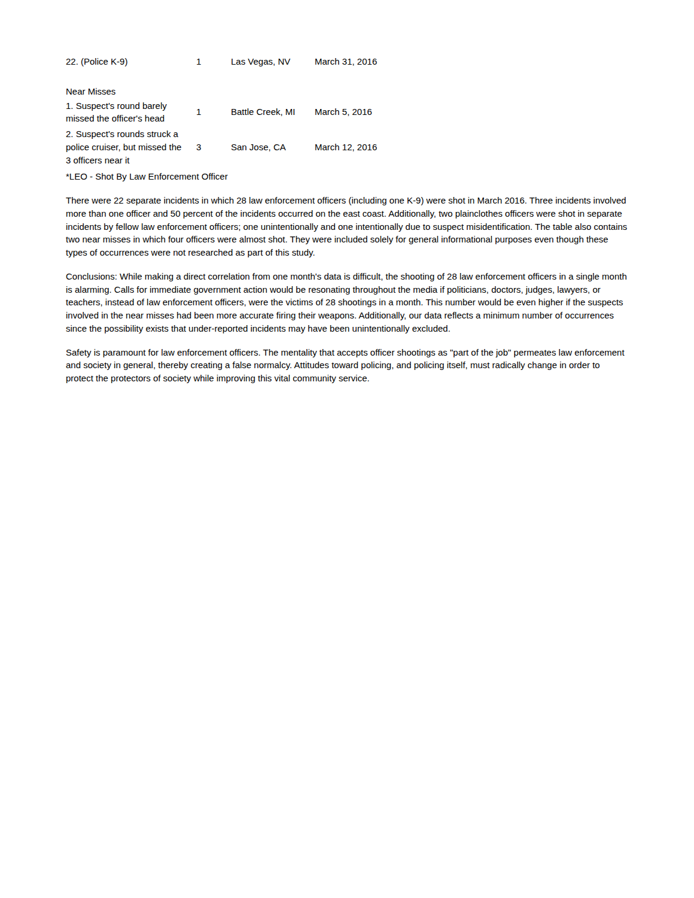| 22. (Police K-9) | 1 | Las Vegas, NV | March 31, 2016 |
| Near Misses | | | |
| 1. Suspect's round barely missed the officer's head | 1 | Battle Creek, MI | March 5, 2016 |
| 2. Suspect's rounds struck a police cruiser, but missed the 3 officers near it | 3 | San Jose, CA | March 12, 2016 |
*LEO - Shot By Law Enforcement Officer
There were 22 separate incidents in which 28 law enforcement officers (including one K-9) were shot in March 2016. Three incidents involved more than one officer and 50 percent of the incidents occurred on the east coast. Additionally, two plainclothes officers were shot in separate incidents by fellow law enforcement officers; one unintentionally and one intentionally due to suspect misidentification. The table also contains two near misses in which four officers were almost shot. They were included solely for general informational purposes even though these types of occurrences were not researched as part of this study.
Conclusions: While making a direct correlation from one month's data is difficult, the shooting of 28 law enforcement officers in a single month is alarming. Calls for immediate government action would be resonating throughout the media if politicians, doctors, judges, lawyers, or teachers, instead of law enforcement officers, were the victims of 28 shootings in a month. This number would be even higher if the suspects involved in the near misses had been more accurate firing their weapons. Additionally, our data reflects a minimum number of occurrences since the possibility exists that under-reported incidents may have been unintentionally excluded.
Safety is paramount for law enforcement officers. The mentality that accepts officer shootings as "part of the job" permeates law enforcement and society in general, thereby creating a false normalcy. Attitudes toward policing, and policing itself, must radically change in order to protect the protectors of society while improving this vital community service.